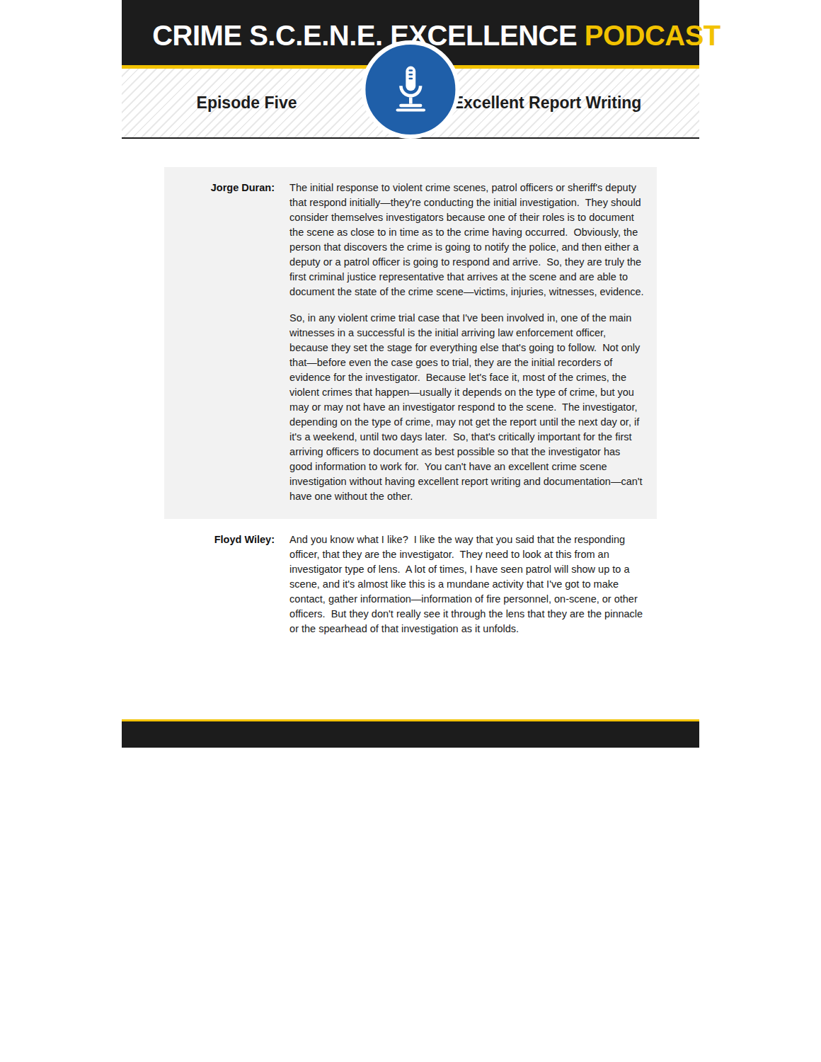CRIME S.C.E.N.E. EXCELLENCE PODCAST
Episode Five
Excellent Report Writing
Jorge Duran:
The initial response to violent crime scenes, patrol officers or sheriff's deputy that respond initially—they're conducting the initial investigation. They should consider themselves investigators because one of their roles is to document the scene as close to in time as to the crime having occurred. Obviously, the person that discovers the crime is going to notify the police, and then either a deputy or a patrol officer is going to respond and arrive. So, they are truly the first criminal justice representative that arrives at the scene and are able to document the state of the crime scene—victims, injuries, witnesses, evidence.
So, in any violent crime trial case that I've been involved in, one of the main witnesses in a successful is the initial arriving law enforcement officer, because they set the stage for everything else that's going to follow. Not only that—before even the case goes to trial, they are the initial recorders of evidence for the investigator. Because let's face it, most of the crimes, the violent crimes that happen—usually it depends on the type of crime, but you may or may not have an investigator respond to the scene. The investigator, depending on the type of crime, may not get the report until the next day or, if it's a weekend, until two days later. So, that's critically important for the first arriving officers to document as best possible so that the investigator has good information to work for. You can't have an excellent crime scene investigation without having excellent report writing and documentation—can't have one without the other.
Floyd Wiley:
And you know what I like? I like the way that you said that the responding officer, that they are the investigator. They need to look at this from an investigator type of lens. A lot of times, I have seen patrol will show up to a scene, and it's almost like this is a mundane activity that I've got to make contact, gather information—information of fire personnel, on-scene, or other officers. But they don't really see it through the lens that they are the pinnacle or the spearhead of that investigation as it unfolds.